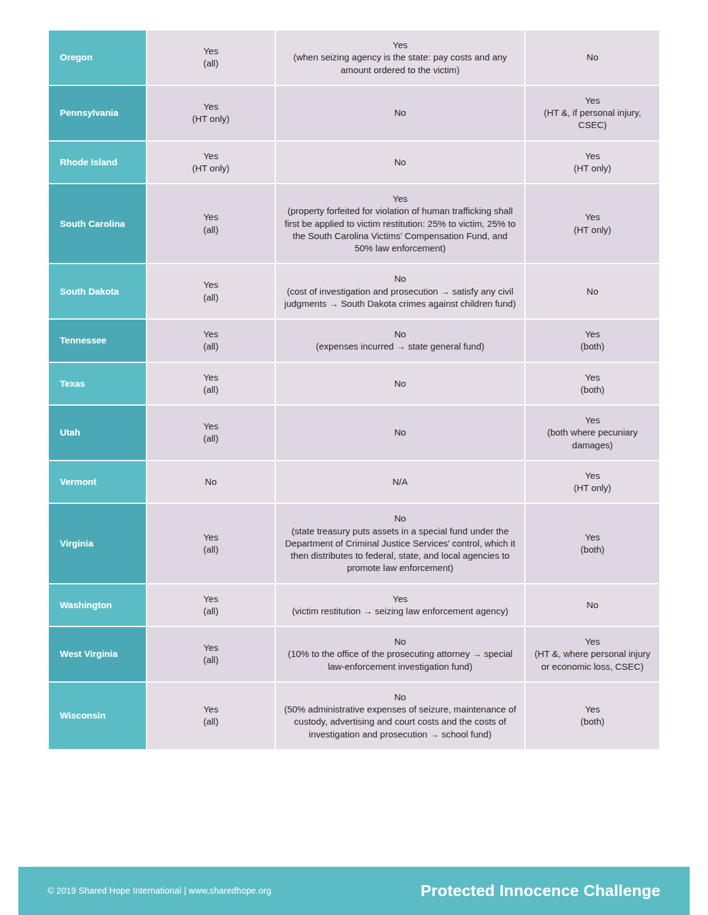| Oregon | Yes (all) | Yes (when seizing agency is the state: pay costs and any amount ordered to the victim) | No |
| Pennsylvania | Yes (HT only) | No | Yes (HT &, if personal injury, CSEC) |
| Rhode Island | Yes (HT only) | No | Yes (HT only) |
| South Carolina | Yes (all) | Yes (property forfeited for violation of human trafficking shall first be applied to victim restitution: 25% to victim, 25% to the South Carolina Victims’ Compensation Fund, and 50% law enforcement) | Yes (HT only) |
| South Dakota | Yes (all) | No (cost of investigation and prosecution → satisfy any civil judgments → South Dakota crimes against children fund) | No |
| Tennessee | Yes (all) | No (expenses incurred → state general fund) | Yes (both) |
| Texas | Yes (all) | No | Yes (both) |
| Utah | Yes (all) | No | Yes (both where pecuniary damages) |
| Vermont | No | N/A | Yes (HT only) |
| Virginia | Yes (all) | No (state treasury puts assets in a special fund under the Department of Criminal Justice Services’ control, which it then distributes to federal, state, and local agencies to promote law enforcement) | Yes (both) |
| Washington | Yes (all) | Yes (victim restitution → seizing law enforcement agency) | No |
| West Virginia | Yes (all) | No (10% to the office of the prosecuting attorney → special law-enforcement investigation fund) | Yes (HT &, where personal injury or economic loss, CSEC) |
| Wisconsin | Yes (all) | No (50% administrative expenses of seizure, maintenance of custody, advertising and court costs and the costs of investigation and prosecution → school fund) | Yes (both) |
© 2019 Shared Hope International | www.sharedhope.org
Protected Innocence Challenge